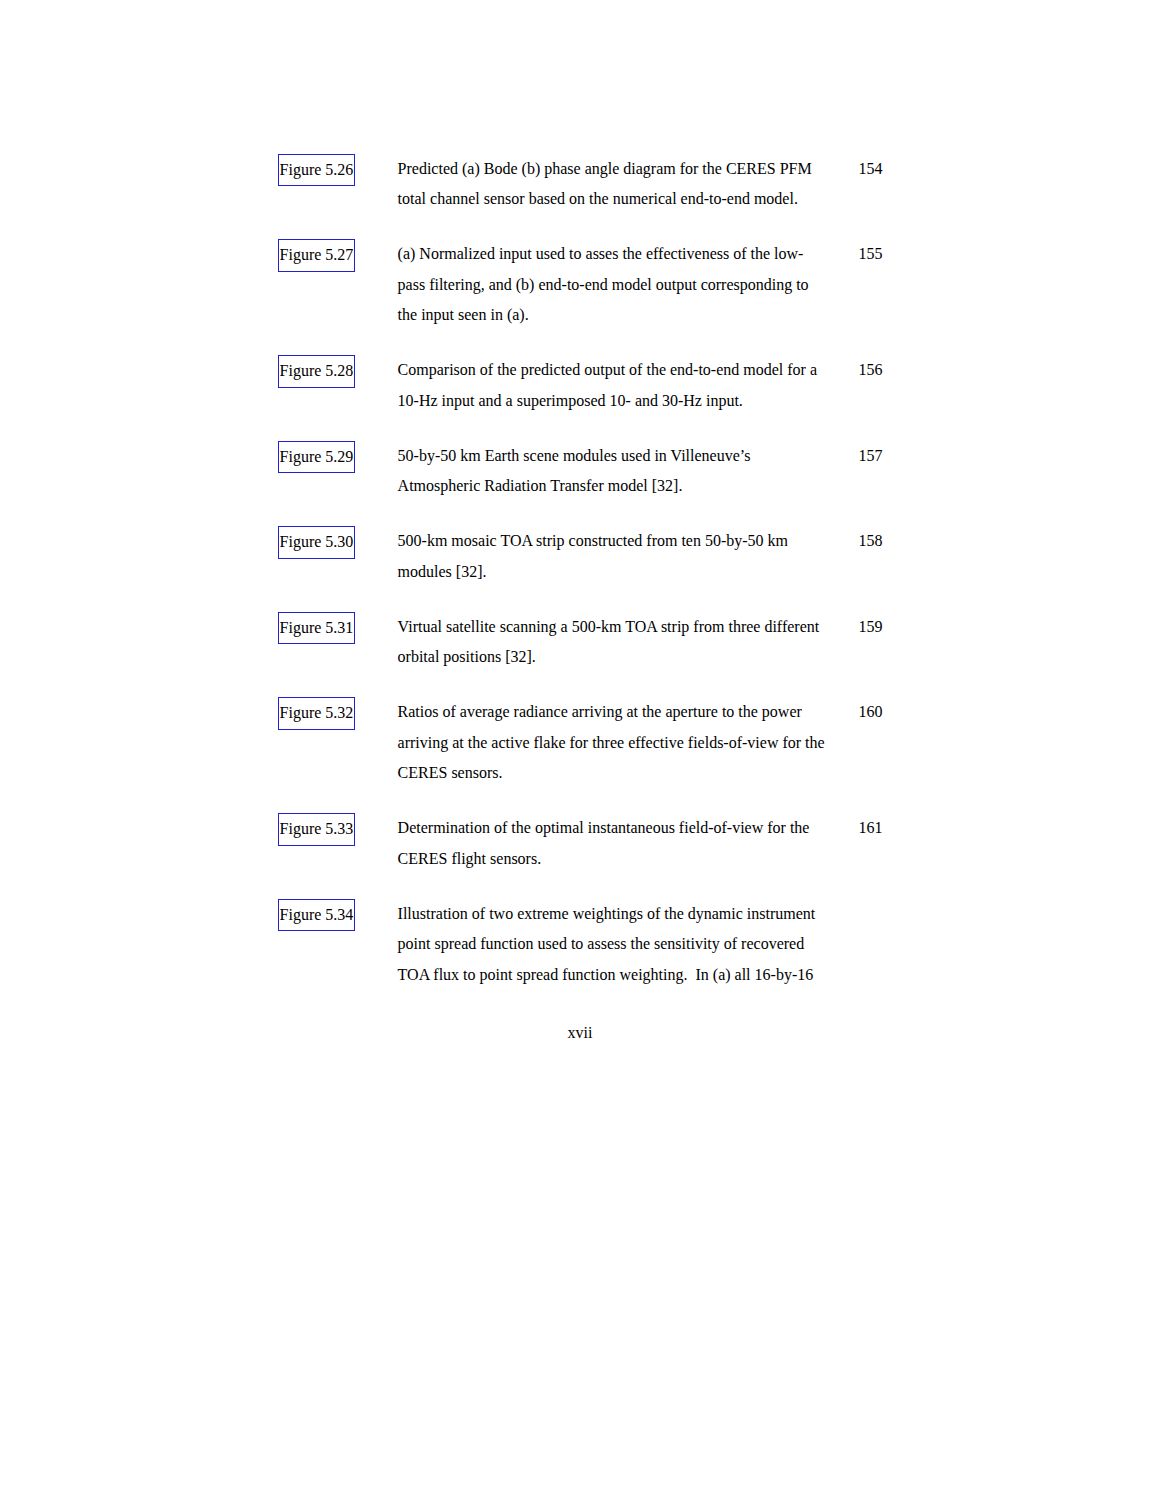| Figure 5.26 | Predicted (a) Bode (b) phase angle diagram for the CERES PFM total channel sensor based on the numerical end-to-end model. | 154 |
| Figure 5.27 | (a) Normalized input used to asses the effectiveness of the low-pass filtering, and (b) end-to-end model output corresponding to the input seen in (a). | 155 |
| Figure 5.28 | Comparison of the predicted output of the end-to-end model for a 10-Hz input and a superimposed 10- and 30-Hz input. | 156 |
| Figure 5.29 | 50-by-50 km Earth scene modules used in Villeneuve’s Atmospheric Radiation Transfer model [32]. | 157 |
| Figure 5.30 | 500-km mosaic TOA strip constructed from ten 50-by-50 km modules [32]. | 158 |
| Figure 5.31 | Virtual satellite scanning a 500-km TOA strip from three different orbital positions [32]. | 159 |
| Figure 5.32 | Ratios of average radiance arriving at the aperture to the power arriving at the active flake for three effective fields-of-view for the CERES sensors. | 160 |
| Figure 5.33 | Determination of the optimal instantaneous field-of-view for the CERES flight sensors. | 161 |
| Figure 5.34 | Illustration of two extreme weightings of the dynamic instrument point spread function used to assess the sensitivity of recovered TOA flux to point spread function weighting. In (a) all 16-by-16 | |
xvii